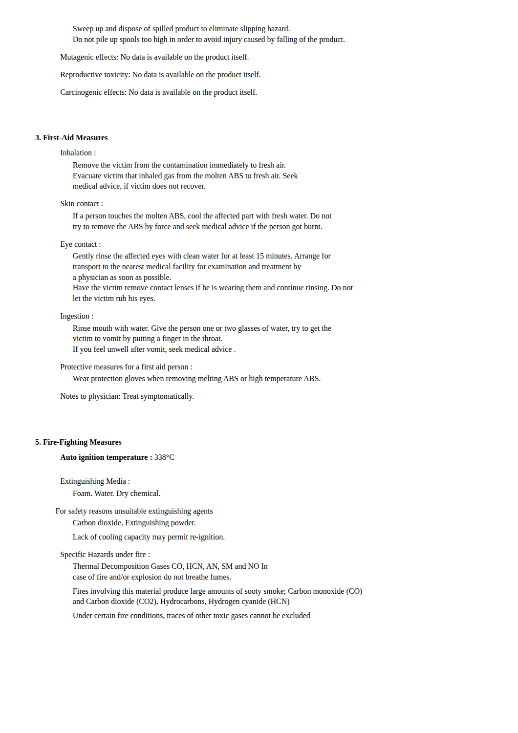Sweep up and dispose of spilled product to eliminate slipping hazard.
Do not pile up spools too high in order to avoid injury caused by falling of the product.
Mutagenic effects: No data is available on the product itself.
Reproductive toxicity: No data is available on the product itself.
Carcinogenic effects: No data is available on the product itself.
3. First-Aid Measures
Inhalation :
Remove the victim from the contamination immediately to fresh air.
Evacuate victim that inhaled gas from the molten ABS to fresh air. Seek
medical advice, if victim does not recover.
Skin contact :
If a person touches the molten ABS, cool the affected part with fresh water. Do not
try to remove the ABS by force and seek medical advice if the person got burnt.
Eye contact :
Gently rinse the affected eyes with clean water for at least 15 minutes. Arrange for
transport to the nearest medical facility for examination and treatment by
a physician as soon as possible.
Have the victim remove contact lenses if he is wearing them and continue rinsing. Do not
let the victim rub his eyes.
Ingestion :
Rinse mouth with water. Give the person one or two glasses of water, try to get the
victim to vomit by putting a finger in the throat.
If you feel unwell after vomit, seek medical advice .
Protective measures for a first aid person :
Wear protection gloves when removing melting ABS or high temperature ABS.
Notes to physician: Treat symptomatically.
5. Fire-Fighting Measures
Auto ignition temperature : 338°C
Extinguishing Media :
Foam. Water. Dry chemical.
For safety reasons unsuitable extinguishing agents
Carbon dioxide, Extinguishing powder.
Lack of cooling capacity may permit re-ignition.
Specific Hazards under fire :
Thermal Decomposition Gases CO, HCN, AN, SM and NO In
case of fire and/or explosion do not breathe fumes.
Fires involving this material produce large amounts of sooty smoke; Carbon monoxide (CO)
and Carbon dioxide (CO2), Hydrocarbons, Hydrogen cyanide (HCN)
Under certain fire conditions, traces of other toxic gases cannot be excluded